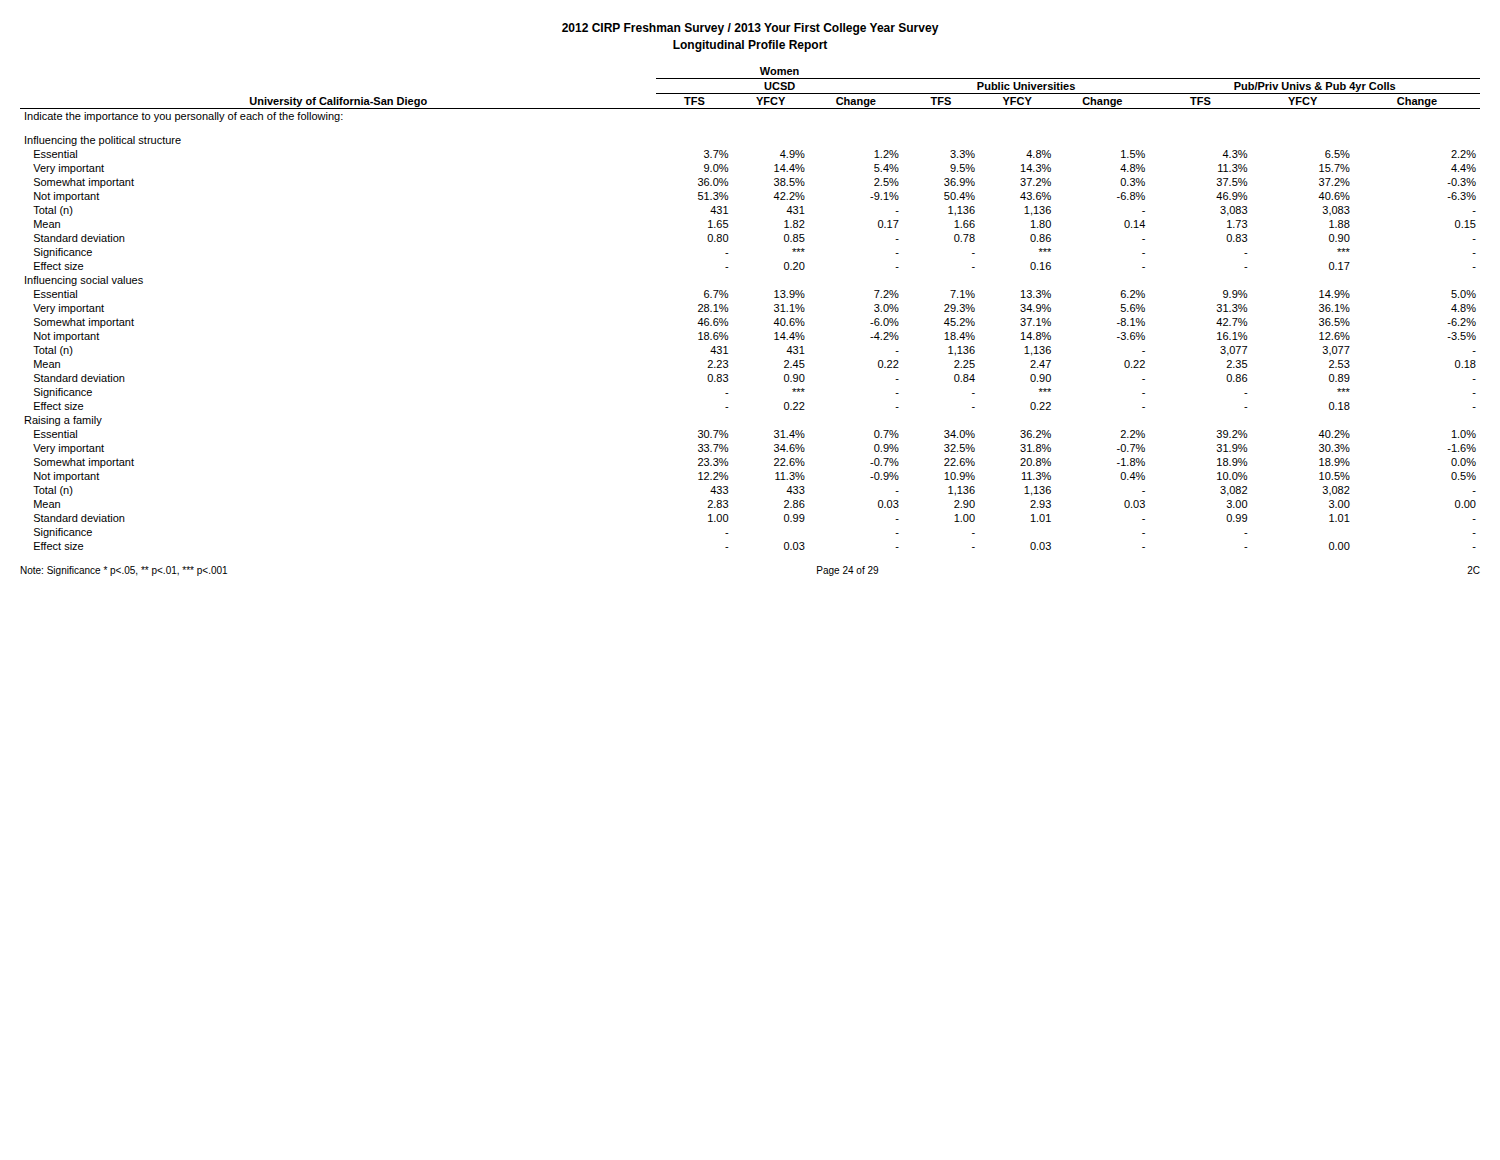2012 CIRP Freshman Survey / 2013 Your First College Year Survey
Longitudinal Profile Report
| | Women | | |
| --- | --- | --- | --- |
| | UCSD | Public Universities | Pub/Priv Univs & Pub 4yr Colls |
| University of California-San Diego | TFS | YFCY | Change | TFS | YFCY | Change | TFS | YFCY | Change |
| Indicate the importance to you personally of each of the following: | |
| Influencing the political structure | |
| Essential | 3.7% | 4.9% | 1.2% | 3.3% | 4.8% | 1.5% | 4.3% | 6.5% | 2.2% |
| Very important | 9.0% | 14.4% | 5.4% | 9.5% | 14.3% | 4.8% | 11.3% | 15.7% | 4.4% |
| Somewhat important | 36.0% | 38.5% | 2.5% | 36.9% | 37.2% | 0.3% | 37.5% | 37.2% | -0.3% |
| Not important | 51.3% | 42.2% | -9.1% | 50.4% | 43.6% | -6.8% | 46.9% | 40.6% | -6.3% |
| Total (n) | 431 | 431 | - | 1,136 | 1,136 | - | 3,083 | 3,083 | - |
| Mean | 1.65 | 1.82 | 0.17 | 1.66 | 1.80 | 0.14 | 1.73 | 1.88 | 0.15 |
| Standard deviation | 0.80 | 0.85 | - | 0.78 | 0.86 | - | 0.83 | 0.90 | - |
| Significance | - | *** | - | - | *** | - | - | *** | - |
| Effect size | - | 0.20 | - | - | 0.16 | - | - | 0.17 | - |
| Influencing social values | |
| Essential | 6.7% | 13.9% | 7.2% | 7.1% | 13.3% | 6.2% | 9.9% | 14.9% | 5.0% |
| Very important | 28.1% | 31.1% | 3.0% | 29.3% | 34.9% | 5.6% | 31.3% | 36.1% | 4.8% |
| Somewhat important | 46.6% | 40.6% | -6.0% | 45.2% | 37.1% | -8.1% | 42.7% | 36.5% | -6.2% |
| Not important | 18.6% | 14.4% | -4.2% | 18.4% | 14.8% | -3.6% | 16.1% | 12.6% | -3.5% |
| Total (n) | 431 | 431 | - | 1,136 | 1,136 | - | 3,077 | 3,077 | - |
| Mean | 2.23 | 2.45 | 0.22 | 2.25 | 2.47 | 0.22 | 2.35 | 2.53 | 0.18 |
| Standard deviation | 0.83 | 0.90 | - | 0.84 | 0.90 | - | 0.86 | 0.89 | - |
| Significance | - | *** | - | - | *** | - | - | *** | - |
| Effect size | - | 0.22 | - | - | 0.22 | - | - | 0.18 | - |
| Raising a family | |
| Essential | 30.7% | 31.4% | 0.7% | 34.0% | 36.2% | 2.2% | 39.2% | 40.2% | 1.0% |
| Very important | 33.7% | 34.6% | 0.9% | 32.5% | 31.8% | -0.7% | 31.9% | 30.3% | -1.6% |
| Somewhat important | 23.3% | 22.6% | -0.7% | 22.6% | 20.8% | -1.8% | 18.9% | 18.9% | 0.0% |
| Not important | 12.2% | 11.3% | -0.9% | 10.9% | 11.3% | 0.4% | 10.0% | 10.5% | 0.5% |
| Total (n) | 433 | 433 | - | 1,136 | 1,136 | - | 3,082 | 3,082 | - |
| Mean | 2.83 | 2.86 | 0.03 | 2.90 | 2.93 | 0.03 | 3.00 | 3.00 | 0.00 |
| Standard deviation | 1.00 | 0.99 | - | 1.00 | 1.01 | - | 0.99 | 1.01 | - |
| Significance | - | | - | - | | - | - | | - |
| Effect size | - | 0.03 | - | - | 0.03 | - | - | 0.00 | - |
Note: Significance * p<.05, ** p<.01, *** p<.001
Page 24 of 29
2C